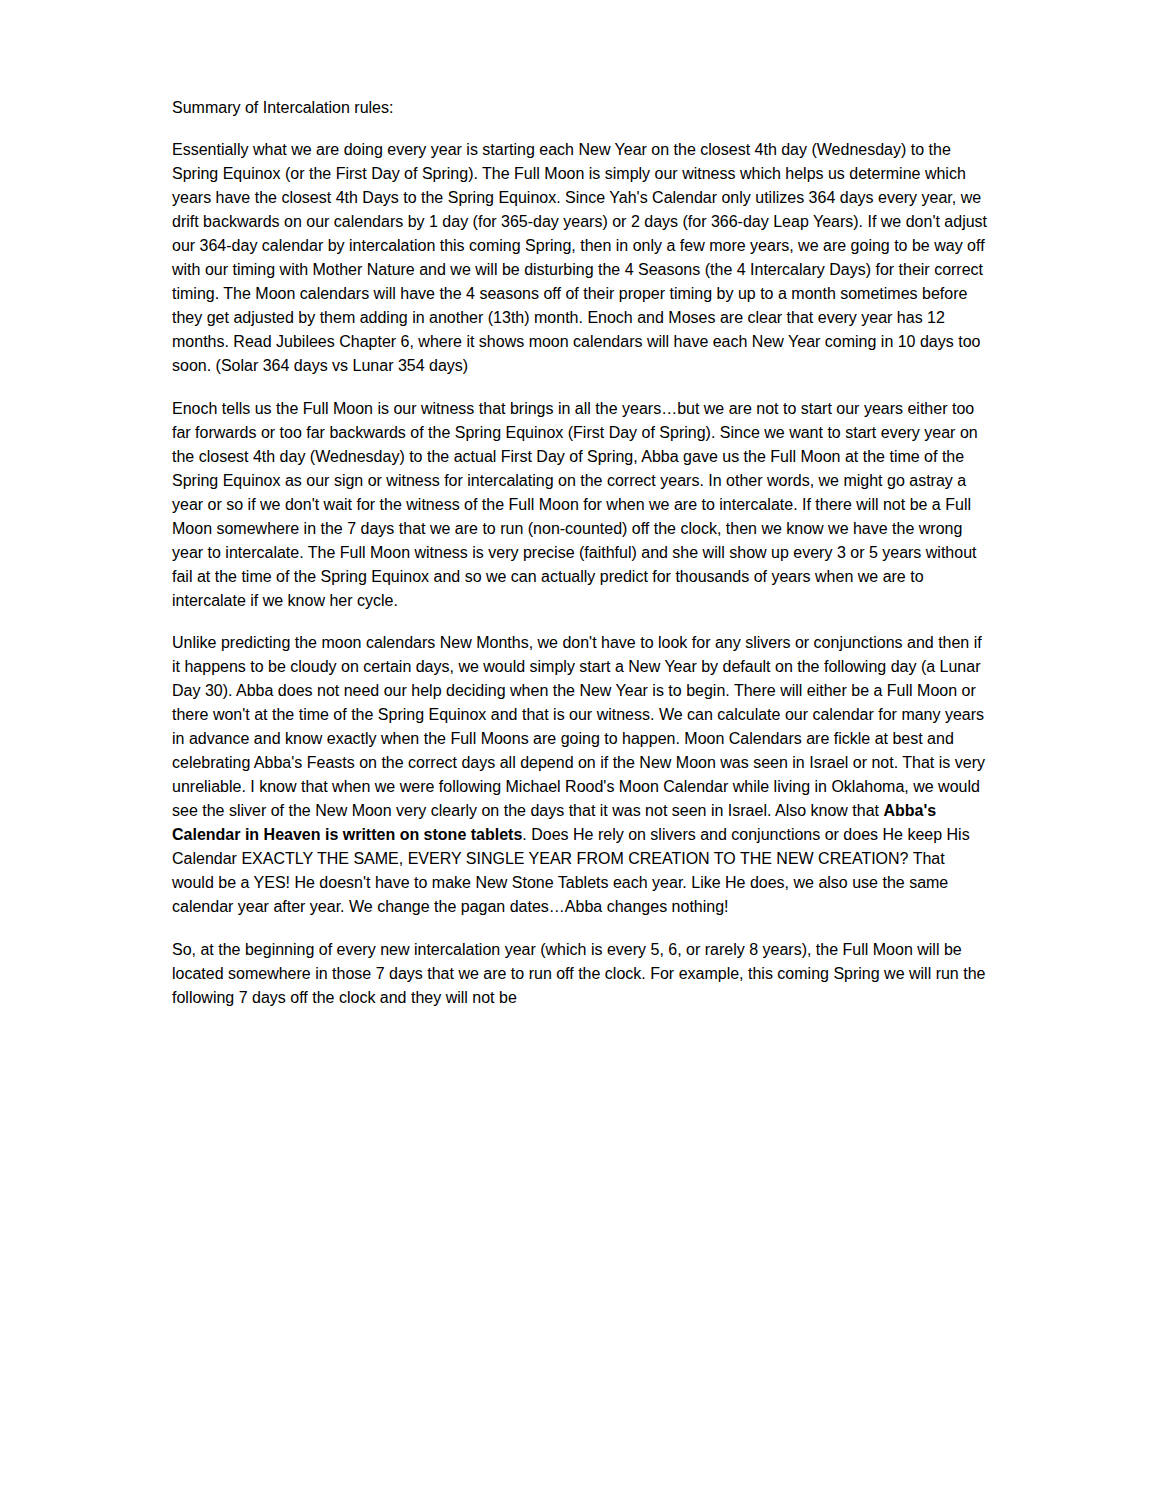Summary of Intercalation rules:
Essentially what we are doing every year is starting each New Year on the closest 4th day (Wednesday) to the Spring Equinox (or the First Day of Spring). The Full Moon is simply our witness which helps us determine which years have the closest 4th Days to the Spring Equinox. Since Yah's Calendar only utilizes 364 days every year, we drift backwards on our calendars by 1 day (for 365-day years) or 2 days (for 366-day Leap Years). If we don't adjust our 364-day calendar by intercalation this coming Spring, then in only a few more years, we are going to be way off with our timing with Mother Nature and we will be disturbing the 4 Seasons (the 4 Intercalary Days) for their correct timing. The Moon calendars will have the 4 seasons off of their proper timing by up to a month sometimes before they get adjusted by them adding in another (13th) month. Enoch and Moses are clear that every year has 12 months. Read Jubilees Chapter 6, where it shows moon calendars will have each New Year coming in 10 days too soon. (Solar 364 days vs Lunar 354 days)
Enoch tells us the Full Moon is our witness that brings in all the years…but we are not to start our years either too far forwards or too far backwards of the Spring Equinox (First Day of Spring). Since we want to start every year on the closest 4th day (Wednesday) to the actual First Day of Spring, Abba gave us the Full Moon at the time of the Spring Equinox as our sign or witness for intercalating on the correct years. In other words, we might go astray a year or so if we don't wait for the witness of the Full Moon for when we are to intercalate. If there will not be a Full Moon somewhere in the 7 days that we are to run (non-counted) off the clock, then we know we have the wrong year to intercalate. The Full Moon witness is very precise (faithful) and she will show up every 3 or 5 years without fail at the time of the Spring Equinox and so we can actually predict for thousands of years when we are to intercalate if we know her cycle.
Unlike predicting the moon calendars New Months, we don't have to look for any slivers or conjunctions and then if it happens to be cloudy on certain days, we would simply start a New Year by default on the following day (a Lunar Day 30). Abba does not need our help deciding when the New Year is to begin. There will either be a Full Moon or there won't at the time of the Spring Equinox and that is our witness. We can calculate our calendar for many years in advance and know exactly when the Full Moons are going to happen. Moon Calendars are fickle at best and celebrating Abba's Feasts on the correct days all depend on if the New Moon was seen in Israel or not. That is very unreliable. I know that when we were following Michael Rood's Moon Calendar while living in Oklahoma, we would see the sliver of the New Moon very clearly on the days that it was not seen in Israel. Also know that Abba's Calendar in Heaven is written on stone tablets. Does He rely on slivers and conjunctions or does He keep His Calendar EXACTLY THE SAME, EVERY SINGLE YEAR FROM CREATION TO THE NEW CREATION? That would be a YES! He doesn't have to make New Stone Tablets each year. Like He does, we also use the same calendar year after year. We change the pagan dates…Abba changes nothing!
So, at the beginning of every new intercalation year (which is every 5, 6, or rarely 8 years), the Full Moon will be located somewhere in those 7 days that we are to run off the clock. For example, this coming Spring we will run the following 7 days off the clock and they will not be